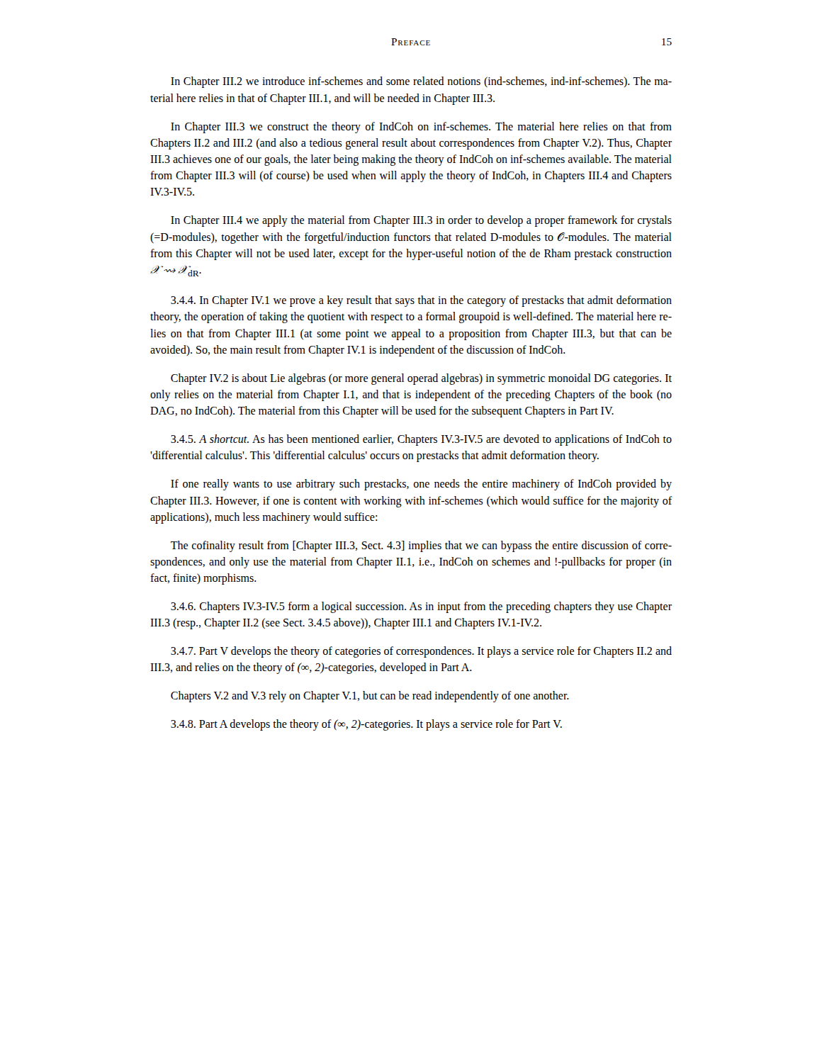Preface 15
In Chapter III.2 we introduce inf-schemes and some related notions (ind-schemes, ind-inf-schemes). The material here relies in that of Chapter III.1, and will be needed in Chapter III.3.
In Chapter III.3 we construct the theory of IndCoh on inf-schemes. The material here relies on that from Chapters II.2 and III.2 (and also a tedious general result about correspondences from Chapter V.2). Thus, Chapter III.3 achieves one of our goals, the later being making the theory of IndCoh on inf-schemes available. The material from Chapter III.3 will (of course) be used when will apply the theory of IndCoh, in Chapters III.4 and Chapters IV.3-IV.5.
In Chapter III.4 we apply the material from Chapter III.3 in order to develop a proper framework for crystals (=D-modules), together with the forgetful/induction functors that related D-modules to 𝒪-modules. The material from this Chapter will not be used later, except for the hyper-useful notion of the de Rham prestack construction 𝒳 ⇝ 𝒳dR.
3.4.4. In Chapter IV.1 we prove a key result that says that in the category of prestacks that admit deformation theory, the operation of taking the quotient with respect to a formal groupoid is well-defined. The material here relies on that from Chapter III.1 (at some point we appeal to a proposition from Chapter III.3, but that can be avoided). So, the main result from Chapter IV.1 is independent of the discussion of IndCoh.
Chapter IV.2 is about Lie algebras (or more general operad algebras) in symmetric monoidal DG categories. It only relies on the material from Chapter I.1, and that is independent of the preceding Chapters of the book (no DAG, no IndCoh). The material from this Chapter will be used for the subsequent Chapters in Part IV.
3.4.5. A shortcut. As has been mentioned earlier, Chapters IV.3-IV.5 are devoted to applications of IndCoh to 'differential calculus'. This 'differential calculus' occurs on prestacks that admit deformation theory.
If one really wants to use arbitrary such prestacks, one needs the entire machinery of IndCoh provided by Chapter III.3. However, if one is content with working with inf-schemes (which would suffice for the majority of applications), much less machinery would suffice:
The cofinality result from [Chapter III.3, Sect. 4.3] implies that we can bypass the entire discussion of correspondences, and only use the material from Chapter II.1, i.e., IndCoh on schemes and !-pullbacks for proper (in fact, finite) morphisms.
3.4.6. Chapters IV.3-IV.5 form a logical succession. As in input from the preceding chapters they use Chapter III.3 (resp., Chapter II.2 (see Sect. 3.4.5 above)), Chapter III.1 and Chapters IV.1-IV.2.
3.4.7. Part V develops the theory of categories of correspondences. It plays a service role for Chapters II.2 and III.3, and relies on the theory of (∞, 2)-categories, developed in Part A.
Chapters V.2 and V.3 rely on Chapter V.1, but can be read independently of one another.
3.4.8. Part A develops the theory of (∞, 2)-categories. It plays a service role for Part V.